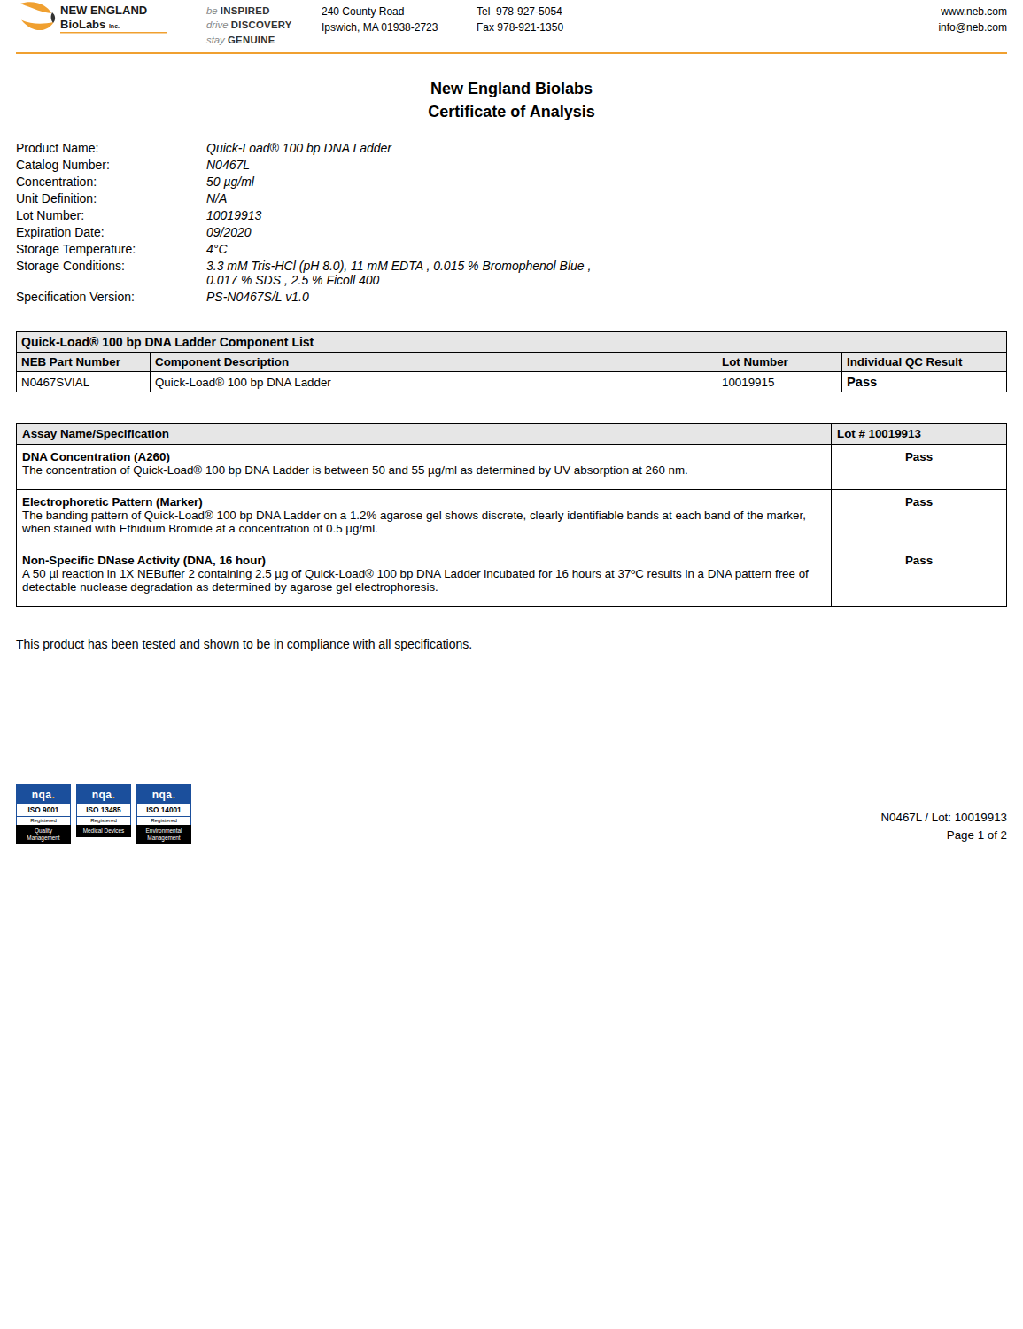be INSPIRED
drive DISCOVERY
stay GENUINE
240 County Road
Ipswich, MA 01938-2723
Tel 978-927-5054
Fax 978-921-1350
www.neb.com
info@neb.com
New England Biolabs
Certificate of Analysis
| Product Name: | Quick-Load® 100 bp DNA Ladder |
| Catalog Number: | N0467L |
| Concentration: | 50 µg/ml |
| Unit Definition: | N/A |
| Lot Number: | 10019913 |
| Expiration Date: | 09/2020 |
| Storage Temperature: | 4°C |
| Storage Conditions: | 3.3 mM Tris-HCl (pH 8.0), 11 mM EDTA , 0.015 % Bromophenol Blue , 0.017 % SDS , 2.5 % Ficoll 400 |
| Specification Version: | PS-N0467S/L v1.0 |
| Quick-Load® 100 bp DNA Ladder Component List |
| --- |
| NEB Part Number | Component Description | Lot Number | Individual QC Result |
| N0467SVIAL | Quick-Load® 100 bp DNA Ladder | 10019915 | Pass |
| Assay Name/Specification | Lot # 10019913 |
| --- | --- |
| DNA Concentration (A260) The concentration of Quick-Load® 100 bp DNA Ladder is between 50 and 55 µg/ml as determined by UV absorption at 260 nm. | Pass |
| Electrophoretic Pattern (Marker) The banding pattern of Quick-Load® 100 bp DNA Ladder on a 1.2% agarose gel shows discrete, clearly identifiable bands at each band of the marker, when stained with Ethidium Bromide at a concentration of 0.5 µg/ml. | Pass |
| Non-Specific DNase Activity (DNA, 16 hour) A 50 µl reaction in 1X NEBuffer 2 containing 2.5 µg of Quick-Load® 100 bp DNA Ladder incubated for 16 hours at 37ºC results in a DNA pattern free of detectable nuclease degradation as determined by agarose gel electrophoresis. | Pass |
This product has been tested and shown to be in compliance with all specifications.
nqa.
ISO 9001
Registered
Quality
Management
nqa.
ISO 13485
Registered
Medical Devices
nqa.
ISO 14001
Registered
Environmental
Management
N0467L / Lot: 10019913
Page 1 of 2